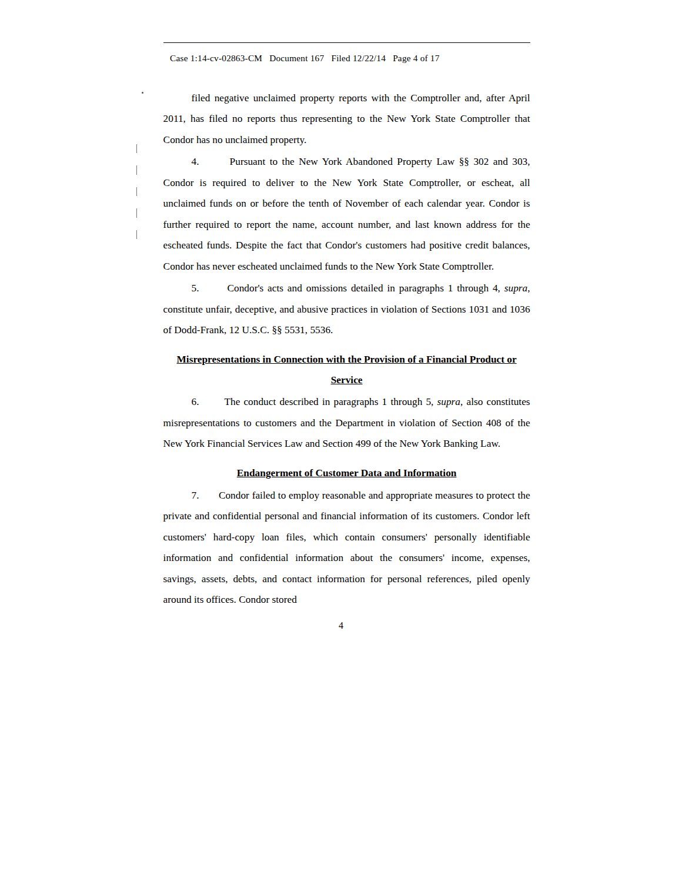Case 1:14-cv-02863-CM Document 167 Filed 12/22/14 Page 4 of 17
filed negative unclaimed property reports with the Comptroller and, after April 2011, has filed no reports thus representing to the New York State Comptroller that Condor has no unclaimed property.
4. Pursuant to the New York Abandoned Property Law §§ 302 and 303, Condor is required to deliver to the New York State Comptroller, or escheat, all unclaimed funds on or before the tenth of November of each calendar year. Condor is further required to report the name, account number, and last known address for the escheated funds. Despite the fact that Condor's customers had positive credit balances, Condor has never escheated unclaimed funds to the New York State Comptroller.
5. Condor's acts and omissions detailed in paragraphs 1 through 4, supra, constitute unfair, deceptive, and abusive practices in violation of Sections 1031 and 1036 of Dodd-Frank, 12 U.S.C. §§ 5531, 5536.
Misrepresentations in Connection with the Provision of a Financial Product or Service
6. The conduct described in paragraphs 1 through 5, supra, also constitutes misrepresentations to customers and the Department in violation of Section 408 of the New York Financial Services Law and Section 499 of the New York Banking Law.
Endangerment of Customer Data and Information
7. Condor failed to employ reasonable and appropriate measures to protect the private and confidential personal and financial information of its customers. Condor left customers' hard-copy loan files, which contain consumers' personally identifiable information and confidential information about the consumers' income, expenses, savings, assets, debts, and contact information for personal references, piled openly around its offices. Condor stored
4